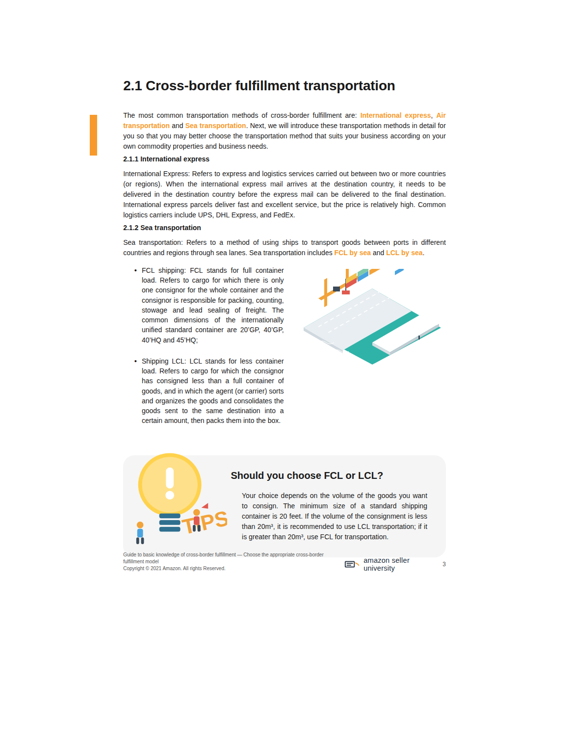2.1 Cross-border fulfillment transportation
The most common transportation methods of cross-border fulfillment are: International express, Air transportation and Sea transportation. Next, we will introduce these transportation methods in detail for you so that you may better choose the transportation method that suits your business according on your own commodity properties and business needs.
2.1.1 International express
International Express: Refers to express and logistics services carried out between two or more countries (or regions). When the international express mail arrives at the destination country, it needs to be delivered in the destination country before the express mail can be delivered to the final destination. International express parcels deliver fast and excellent service, but the price is relatively high. Common logistics carriers include UPS, DHL Express, and FedEx.
2.1.2 Sea transportation
Sea transportation: Refers to a method of using ships to transport goods between ports in different countries and regions through sea lanes. Sea transportation includes FCL by sea and LCL by sea.
FCL shipping: FCL stands for full container load. Refers to cargo for which there is only one consignor for the whole container and the consignor is responsible for packing, counting, stowage and lead sealing of freight. The common dimensions of the internationally unified standard container are 20’GP, 40’GP, 40’HQ and 45’HQ;
Shipping LCL: LCL stands for less container load. Refers to cargo for which the consignor has consigned less than a full container of goods, and in which the agent (or carrier) sorts and organizes the goods and consolidates the goods sent to the same destination into a certain amount, then packs them into the box.
TIPS
Should you choose FCL or LCL?
Your choice depends on the volume of the goods you want to consign. The minimum size of a standard shipping container is 20 feet. If the volume of the consignment is less than 20m³, it is recommended to use LCL transportation; if it is greater than 20m³, use FCL for transportation.
Guide to basic knowledge of cross-border fulfillment — Choose the appropriate cross-border fulfillment model
Copyright © 2021 Amazon. All rights Reserved.
amazon seller university
3